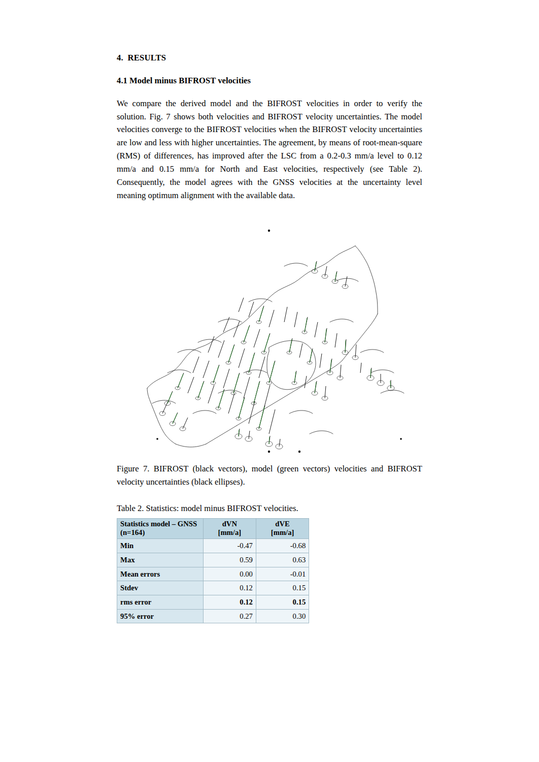4. RESULTS
4.1 Model minus BIFROST velocities
We compare the derived model and the BIFROST velocities in order to verify the solution. Fig. 7 shows both velocities and BIFROST velocity uncertainties. The model velocities converge to the BIFROST velocities when the BIFROST velocity uncertainties are low and less with higher uncertainties. The agreement, by means of root-mean-square (RMS) of differences, has improved after the LSC from a 0.2-0.3 mm/a level to 0.12 mm/a and 0.15 mm/a for North and East velocities, respectively (see Table 2). Consequently, the model agrees with the GNSS velocities at the uncertainty level meaning optimum alignment with the available data.
Figure 7. BIFROST (black vectors), model (green vectors) velocities and BIFROST velocity uncertainties (black ellipses).
Table 2. Statistics: model minus BIFROST velocities.
| Statistics model – GNSS (n=164) | dVN [mm/a] | dVE [mm/a] |
| --- | --- | --- |
| Min | -0.47 | -0.68 |
| Max | 0.59 | 0.63 |
| Mean errors | 0.00 | -0.01 |
| Stdev | 0.12 | 0.15 |
| rms error | 0.12 | 0.15 |
| 95% error | 0.27 | 0.30 |